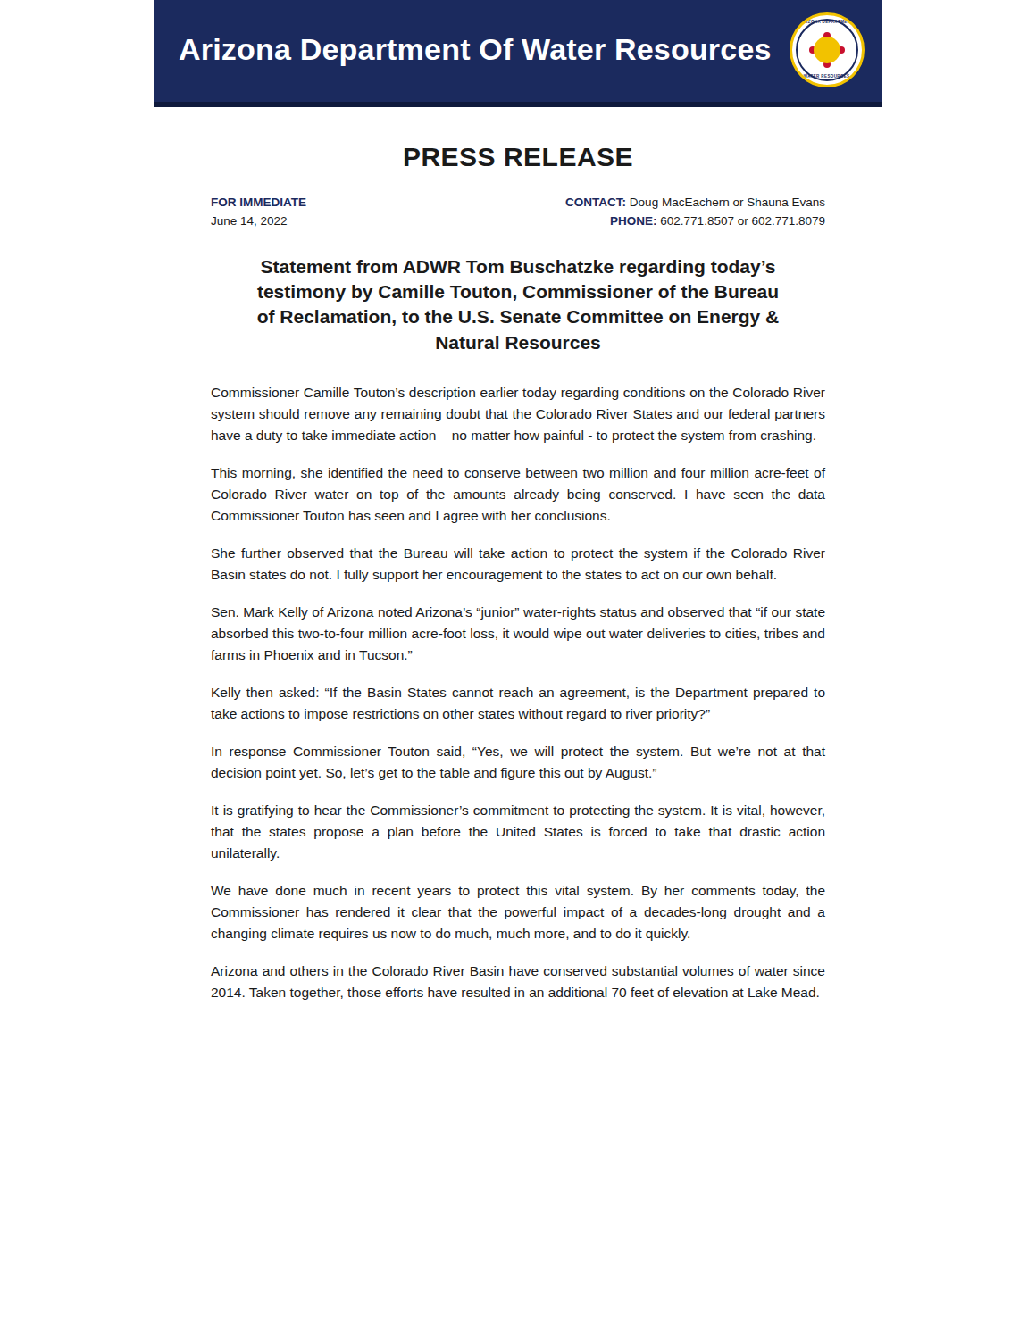Arizona Department Of Water Resources
Arizona Department
Water Resources
PRESS RELEASE
FOR IMMEDIATE June 14, 2022
CONTACT: Doug MacEachern or Shauna Evans
PHONE: 602.771.8507 or 602.771.8079
Statement from ADWR Tom Buschatzke regarding today’s testimony by Camille Touton, Commissioner of the Bureau of Reclamation, to the U.S. Senate Committee on Energy & Natural Resources
Commissioner Camille Touton’s description earlier today regarding conditions on the Colorado River system should remove any remaining doubt that the Colorado River States and our federal partners have a duty to take immediate action – no matter how painful - to protect the system from crashing.
This morning, she identified the need to conserve between two million and four million acre-feet of Colorado River water on top of the amounts already being conserved. I have seen the data Commissioner Touton has seen and I agree with her conclusions.
She further observed that the Bureau will take action to protect the system if the Colorado River Basin states do not. I fully support her encouragement to the states to act on our own behalf.
Sen. Mark Kelly of Arizona noted Arizona’s “junior” water-rights status and observed that “if our state absorbed this two-to-four million acre-foot loss, it would wipe out water deliveries to cities, tribes and farms in Phoenix and in Tucson.”
Kelly then asked: “If the Basin States cannot reach an agreement, is the Department prepared to take actions to impose restrictions on other states without regard to river priority?”
In response Commissioner Touton said, “Yes, we will protect the system. But we’re not at that decision point yet. So, let’s get to the table and figure this out by August.”
It is gratifying to hear the Commissioner’s commitment to protecting the system. It is vital, however, that the states propose a plan before the United States is forced to take that drastic action unilaterally.
We have done much in recent years to protect this vital system. By her comments today, the Commissioner has rendered it clear that the powerful impact of a decades-long drought and a changing climate requires us now to do much, much more, and to do it quickly.
Arizona and others in the Colorado River Basin have conserved substantial volumes of water since 2014. Taken together, those efforts have resulted in an additional 70 feet of elevation at Lake Mead.